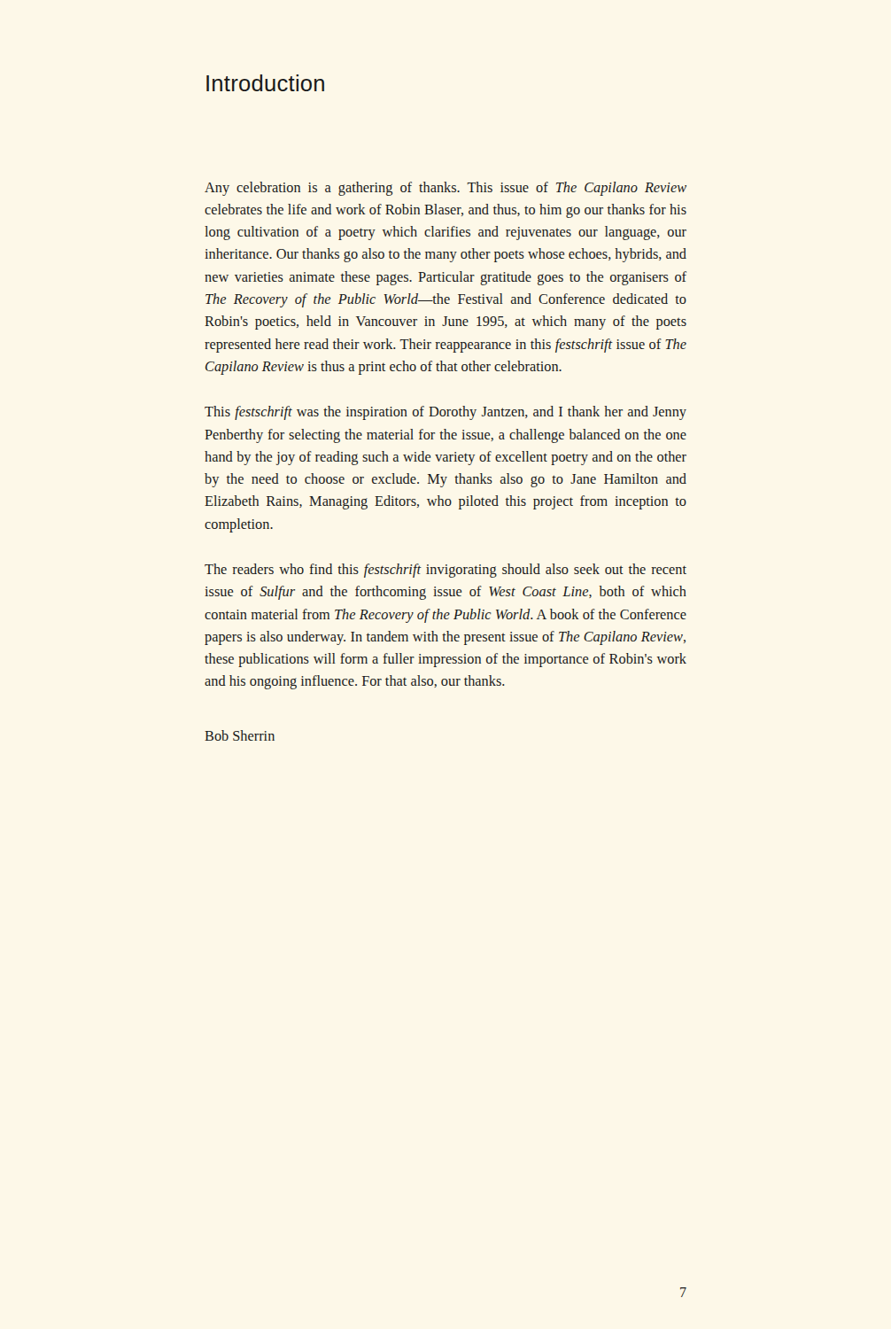Introduction
Any celebration is a gathering of thanks. This issue of The Capilano Review celebrates the life and work of Robin Blaser, and thus, to him go our thanks for his long cultivation of a poetry which clarifies and rejuvenates our language, our inheritance. Our thanks go also to the many other poets whose echoes, hybrids, and new varieties animate these pages. Particular gratitude goes to the organisers of The Recovery of the Public World—the Festival and Conference dedicated to Robin's poetics, held in Vancouver in June 1995, at which many of the poets represented here read their work. Their reappearance in this festschrift issue of The Capilano Review is thus a print echo of that other celebration.
This festschrift was the inspiration of Dorothy Jantzen, and I thank her and Jenny Penberthy for selecting the material for the issue, a challenge balanced on the one hand by the joy of reading such a wide variety of excellent poetry and on the other by the need to choose or exclude. My thanks also go to Jane Hamilton and Elizabeth Rains, Managing Editors, who piloted this project from inception to completion.
The readers who find this festschrift invigorating should also seek out the recent issue of Sulfur and the forthcoming issue of West Coast Line, both of which contain material from The Recovery of the Public World. A book of the Conference papers is also underway. In tandem with the present issue of The Capilano Review, these publications will form a fuller impression of the importance of Robin's work and his ongoing influence. For that also, our thanks.
Bob Sherrin
7